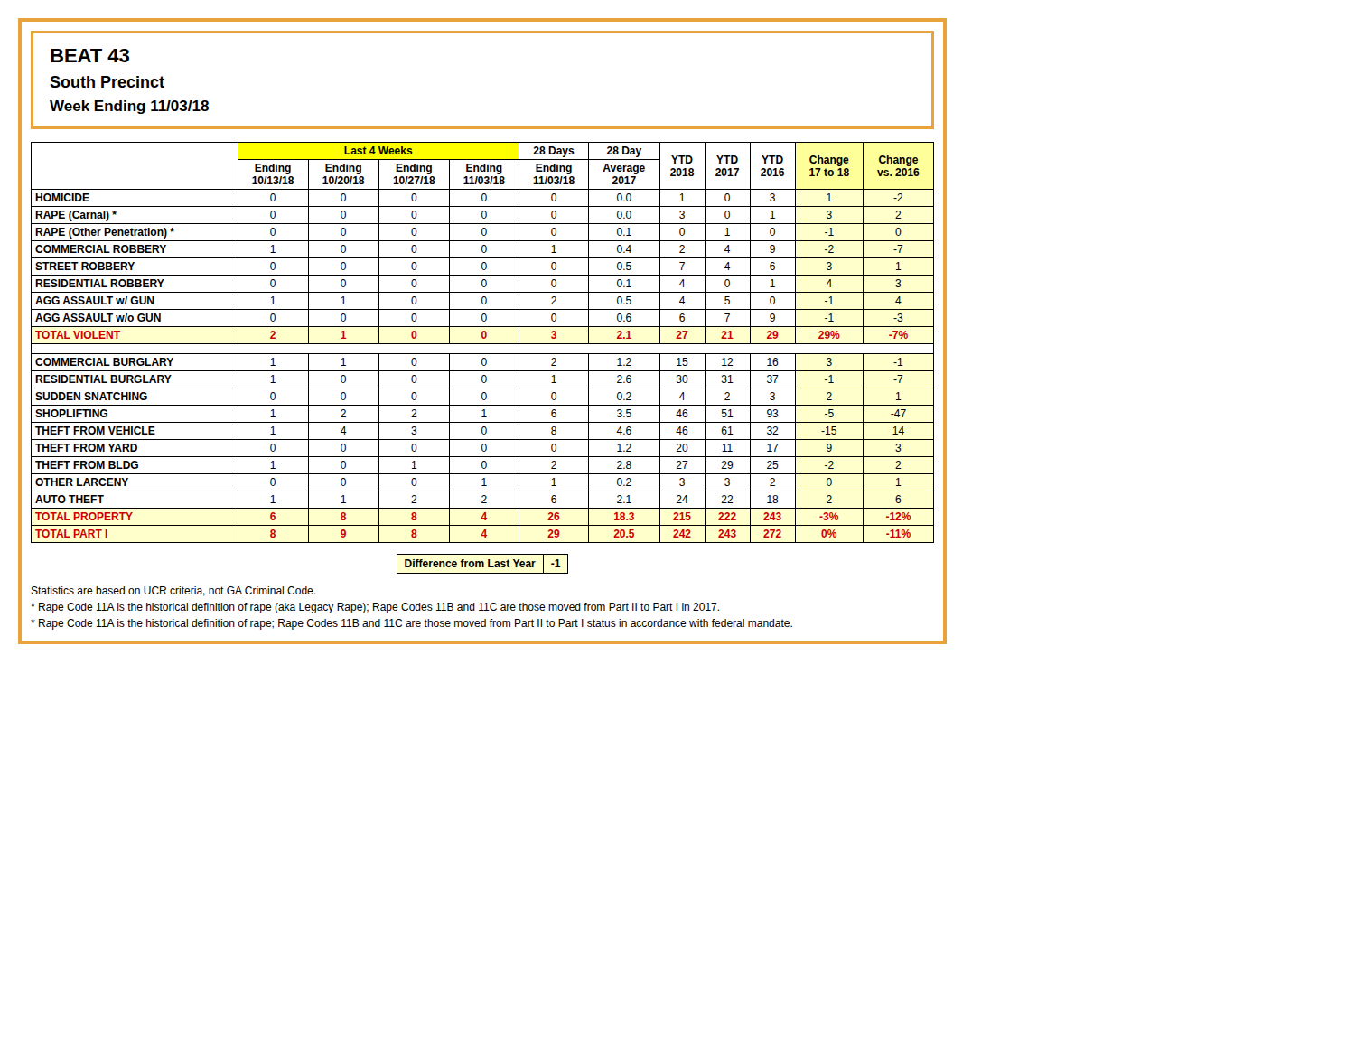BEAT 43
South Precinct
Week Ending 11/03/18
| | Last 4 Weeks | 28 Days | 28 Day | YTD 2018 | YTD 2017 | YTD 2016 | Change 17 to 18 | Change vs. 2016 |
| --- | --- | --- | --- | --- | --- | --- | --- | --- |
| Ending 10/13/18 | Ending 10/20/18 | Ending 10/27/18 | Ending 11/03/18 | Ending 11/03/18 | Average 2017 |
| HOMICIDE | 0 | 0 | 0 | 0 | 0 | 0.0 | 1 | 0 | 3 | 1 | -2 |
| RAPE (Carnal) * | 0 | 0 | 0 | 0 | 0 | 0.0 | 3 | 0 | 1 | 3 | 2 |
| RAPE (Other Penetration) * | 0 | 0 | 0 | 0 | 0 | 0.1 | 0 | 1 | 0 | -1 | 0 |
| COMMERCIAL ROBBERY | 1 | 0 | 0 | 0 | 1 | 0.4 | 2 | 4 | 9 | -2 | -7 |
| STREET ROBBERY | 0 | 0 | 0 | 0 | 0 | 0.5 | 7 | 4 | 6 | 3 | 1 |
| RESIDENTIAL ROBBERY | 0 | 0 | 0 | 0 | 0 | 0.1 | 4 | 0 | 1 | 4 | 3 |
| AGG ASSAULT w/ GUN | 1 | 1 | 0 | 0 | 2 | 0.5 | 4 | 5 | 0 | -1 | 4 |
| AGG ASSAULT w/o GUN | 0 | 0 | 0 | 0 | 0 | 0.6 | 6 | 7 | 9 | -1 | -3 |
| TOTAL VIOLENT | 2 | 1 | 0 | 0 | 3 | 2.1 | 27 | 21 | 29 | 29% | -7% |
| COMMERCIAL BURGLARY | 1 | 1 | 0 | 0 | 2 | 1.2 | 15 | 12 | 16 | 3 | -1 |
| RESIDENTIAL BURGLARY | 1 | 0 | 0 | 0 | 1 | 2.6 | 30 | 31 | 37 | -1 | -7 |
| SUDDEN SNATCHING | 0 | 0 | 0 | 0 | 0 | 0.2 | 4 | 2 | 3 | 2 | 1 |
| SHOPLIFTING | 1 | 2 | 2 | 1 | 6 | 3.5 | 46 | 51 | 93 | -5 | -47 |
| THEFT FROM VEHICLE | 1 | 4 | 3 | 0 | 8 | 4.6 | 46 | 61 | 32 | -15 | 14 |
| THEFT FROM YARD | 0 | 0 | 0 | 0 | 0 | 1.2 | 20 | 11 | 17 | 9 | 3 |
| THEFT FROM BLDG | 1 | 0 | 1 | 0 | 2 | 2.8 | 27 | 29 | 25 | -2 | 2 |
| OTHER LARCENY | 0 | 0 | 0 | 1 | 1 | 0.2 | 3 | 3 | 2 | 0 | 1 |
| AUTO THEFT | 1 | 1 | 2 | 2 | 6 | 2.1 | 24 | 22 | 18 | 2 | 6 |
| TOTAL PROPERTY | 6 | 8 | 8 | 4 | 26 | 18.3 | 215 | 222 | 243 | -3% | -12% |
| TOTAL PART I | 8 | 9 | 8 | 4 | 29 | 20.5 | 242 | 243 | 272 | 0% | -11% |
| Difference from Last Year | -1 |
Statistics are based on UCR criteria, not GA Criminal Code.
* Rape Code 11A is the historical definition of rape (aka Legacy Rape); Rape Codes 11B and 11C are those moved from Part II to Part I in 2017.
* Rape Code 11A is the historical definition of rape; Rape Codes 11B and 11C are those moved from Part II to Part I status in accordance with federal mandate.